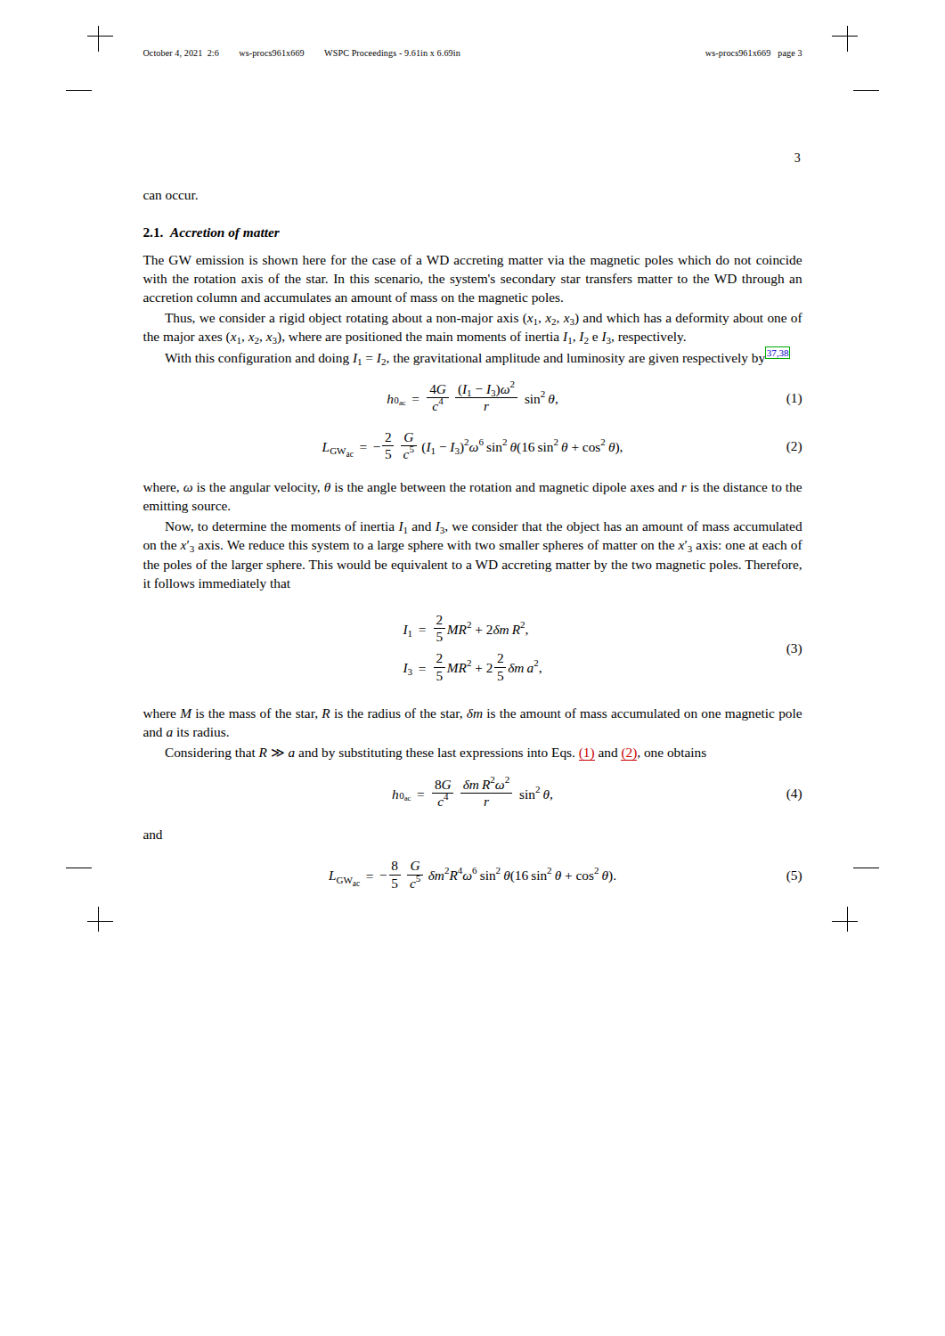October 4, 2021 2:6 ws-procs961x669 WSPC Proceedings - 9.61in x 6.69in ws-procs961x669 page 3
3
can occur.
2.1. Accretion of matter
The GW emission is shown here for the case of a WD accreting matter via the magnetic poles which do not coincide with the rotation axis of the star. In this scenario, the system's secondary star transfers matter to the WD through an accretion column and accumulates an amount of mass on the magnetic poles.
Thus, we consider a rigid object rotating about a non-major axis (x1, x2, x3) and which has a deformity about one of the major axes (x1, x2, x3), where are positioned the main moments of inertia I1, I2 e I3, respectively.
With this configuration and doing I1 = I2, the gravitational amplitude and luminosity are given respectively by37,38
h 0ac = 4G c4 (I1 − I3)ω2 r sin2 θ,
(1)
LGWac = −25 Gc5 (I1 − I3)2ω6 sin2 θ(16 sin2 θ + cos2 θ),
(2)
where, ω is the angular velocity, θ is the angle between the rotation and magnetic dipole axes and r is the distance to the emitting source.
Now, to determine the moments of inertia I1 and I3, we consider that the object has an amount of mass accumulated on the x′3 axis. We reduce this system to a large sphere with two smaller spheres of matter on the x′3 axis: one at each of the poles of the larger sphere. This would be equivalent to a WD accreting matter by the two magnetic poles. Therefore, it follows immediately that
I1 = 25 MR2 + 2δm R2, I3 = 25 MR2 + 225 δm a2,
(3)
where M is the mass of the star, R is the radius of the star, δm is the amount of mass accumulated on one magnetic pole and a its radius.
Considering that R ≫ a and by substituting these last expressions into Eqs. (1) and (2), one obtains
h 0ac = 8G c4 δm R2ω2 r sin2 θ,
(4)
and
LGWac = −85 Gc5 δm2R4ω6 sin2 θ(16 sin2 θ + cos2 θ).
(5)